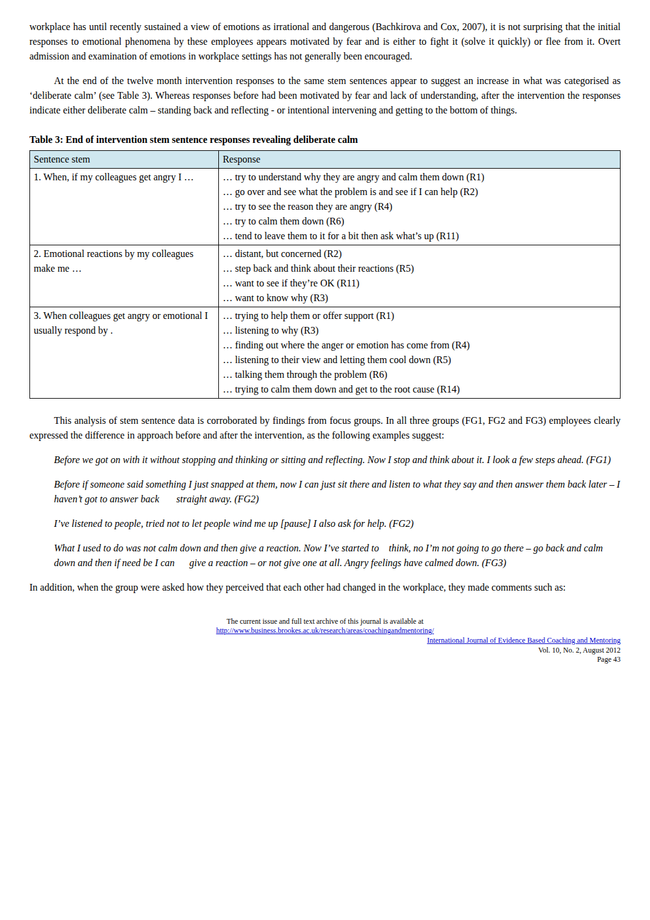workplace has until recently sustained a view of emotions as irrational and dangerous (Bachkirova and Cox, 2007), it is not surprising that the initial responses to emotional phenomena by these employees appears motivated by fear and is either to fight it (solve it quickly) or flee from it. Overt admission and examination of emotions in workplace settings has not generally been encouraged.
At the end of the twelve month intervention responses to the same stem sentences appear to suggest an increase in what was categorised as ‘deliberate calm’ (see Table 3). Whereas responses before had been motivated by fear and lack of understanding, after the intervention the responses indicate either deliberate calm – standing back and reflecting - or intentional intervening and getting to the bottom of things.
Table 3: End of intervention stem sentence responses revealing deliberate calm
| Sentence stem | Response |
| --- | --- |
| 1. When, if my colleagues get angry I … | … try to understand why they are angry and calm them down (R1) … go over and see what the problem is and see if I can help (R2) … try to see the reason they are angry (R4) … try to calm them down (R6) … tend to leave them to it for a bit then ask what’s up (R11) |
| 2. Emotional reactions by my colleagues make me … | … distant, but concerned (R2) … step back and think about their reactions (R5) … want to see if they’re OK (R11) … want to know why (R3) |
| 3. When colleagues get angry or emotional I usually respond by . | … trying to help them or offer support (R1) … listening to why (R3) … finding out where the anger or emotion has come from (R4) … listening to their view and letting them cool down (R5) … talking them through the problem (R6) … trying to calm them down and get to the root cause (R14) |
This analysis of stem sentence data is corroborated by findings from focus groups. In all three groups (FG1, FG2 and FG3) employees clearly expressed the difference in approach before and after the intervention, as the following examples suggest:
Before we got on with it without stopping and thinking or sitting and reflecting. Now I stop and think about it. I look a few steps ahead. (FG1)
Before if someone said something I just snapped at them, now I can just sit there and listen to what they say and then answer them back later – I haven’t got to answer back straight away. (FG2)
I’ve listened to people, tried not to let people wind me up [pause] I also ask for help. (FG2)
What I used to do was not calm down and then give a reaction. Now I’ve started to think, no I’m not going to go there – go back and calm down and then if need be I can give a reaction – or not give one at all. Angry feelings have calmed down. (FG3)
In addition, when the group were asked how they perceived that each other had changed in the workplace, they made comments such as:
The current issue and full text archive of this journal is available at
http://www.business.brookes.ac.uk/research/areas/coachingandmentoring/
International Journal of Evidence Based Coaching and Mentoring
Vol. 10, No. 2, August 2012
Page 43